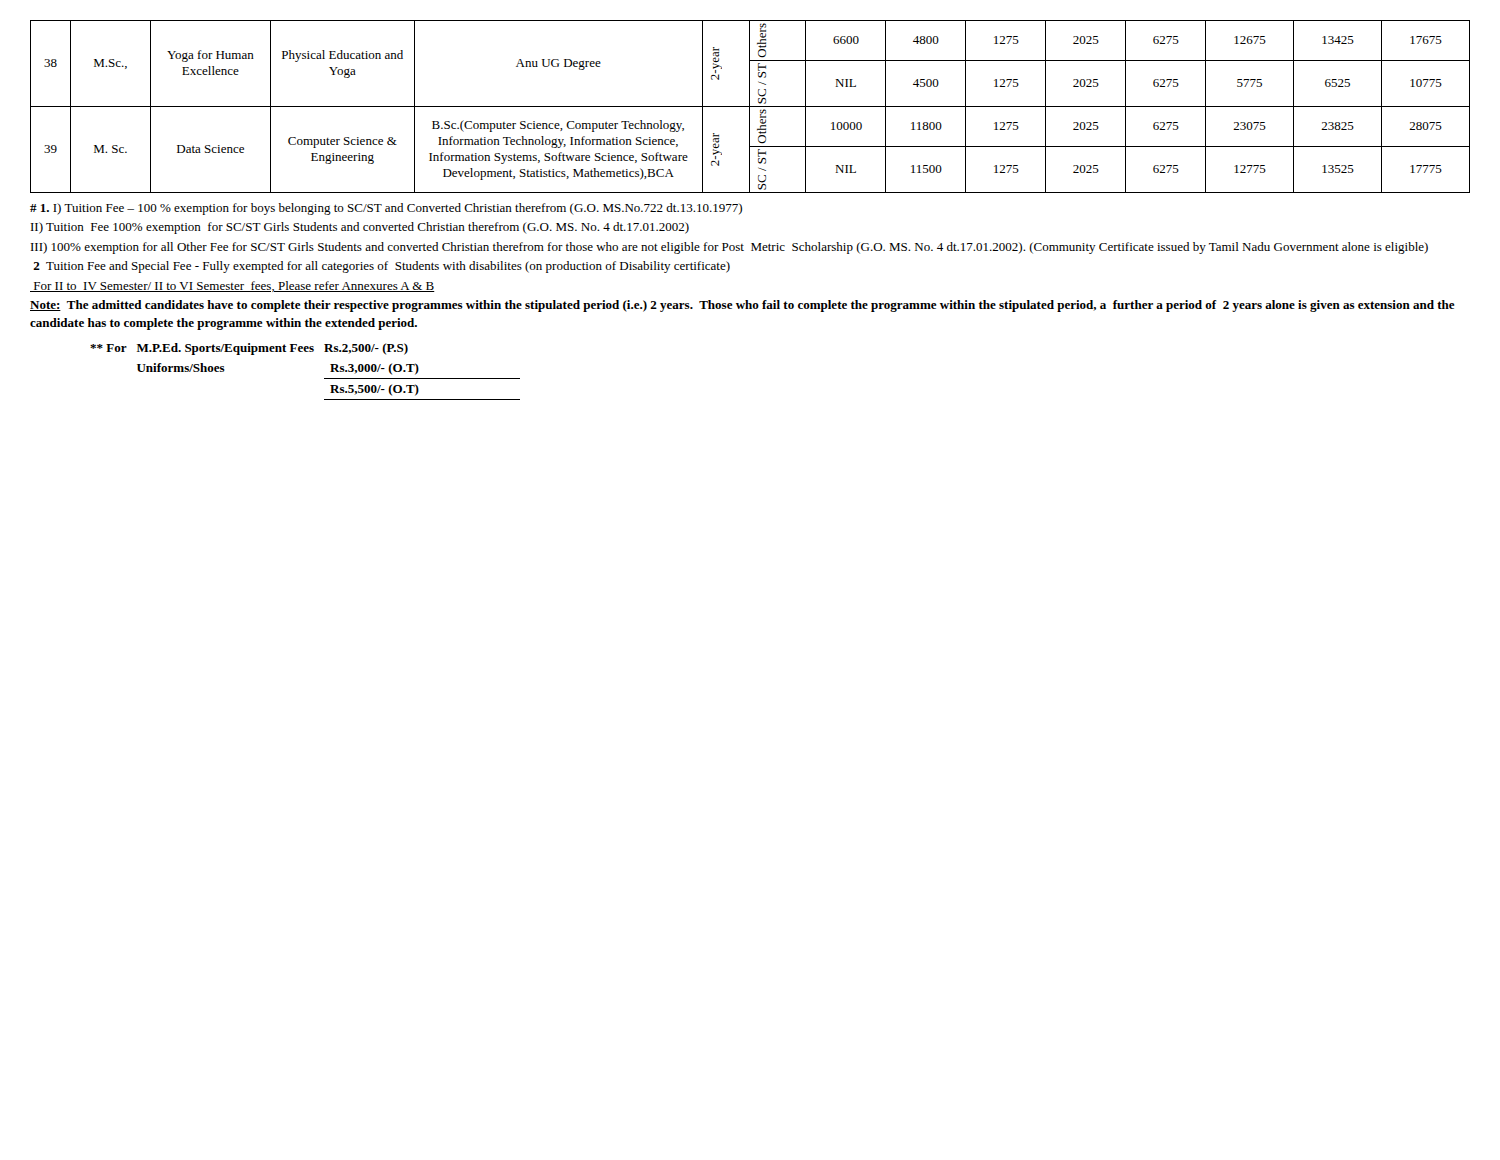| 38 | M.Sc., | Yoga for Human Excellence | Physical Education and Yoga | Anu UG Degree | 2-year | Others | 6600 | 4800 | 1275 | 2025 | 6275 | 12675 | 13425 | 17675 |
| SC / ST | NIL | 4500 | 1275 | 2025 | 6275 | 5775 | 6525 | 10775 |
| 39 | M. Sc. | Data Science | Computer Science & Engineering | B.Sc.(Computer Science, Computer Technology, Information Technology, Information Science, Information Systems, Software Science, Software Development, Statistics, Mathemetics),BCA | 2-year | Others | 10000 | 11800 | 1275 | 2025 | 6275 | 23075 | 23825 | 28075 |
| SC / ST | NIL | 11500 | 1275 | 2025 | 6275 | 12775 | 13525 | 17775 |
# 1. I) Tuition Fee – 100 % exemption for boys belonging to SC/ST and Converted Christian therefrom (G.O. MS.No.722 dt.13.10.1977)
II) Tuition Fee 100% exemption for SC/ST Girls Students and converted Christian therefrom (G.O. MS. No. 4 dt.17.01.2002)
III) 100% exemption for all Other Fee for SC/ST Girls Students and converted Christian therefrom for those who are not eligible for Post Metric Scholarship (G.O. MS. No. 4 dt.17.01.2002). (Community Certificate issued by Tamil Nadu Government alone is eligible)
2 Tuition Fee and Special Fee - Fully exempted for all categories of Students with disabilites (on production of Disability certificate)
For II to IV Semester/ II to VI Semester fees, Please refer Annexures A & B
Note: The admitted candidates have to complete their respective programmes within the stipulated period (i.e.) 2 years. Those who fail to complete the programme within the stipulated period, a further a period of 2 years alone is given as extension and the candidate has to complete the programme within the extended period.
| ** For | M.P.Ed. Sports/Equipment Fees | Rs.2,500/- (P.S) |
| | Uniforms/Shoes | Rs.3,000/- (O.T) |
| | | Rs.5,500/- (O.T) |